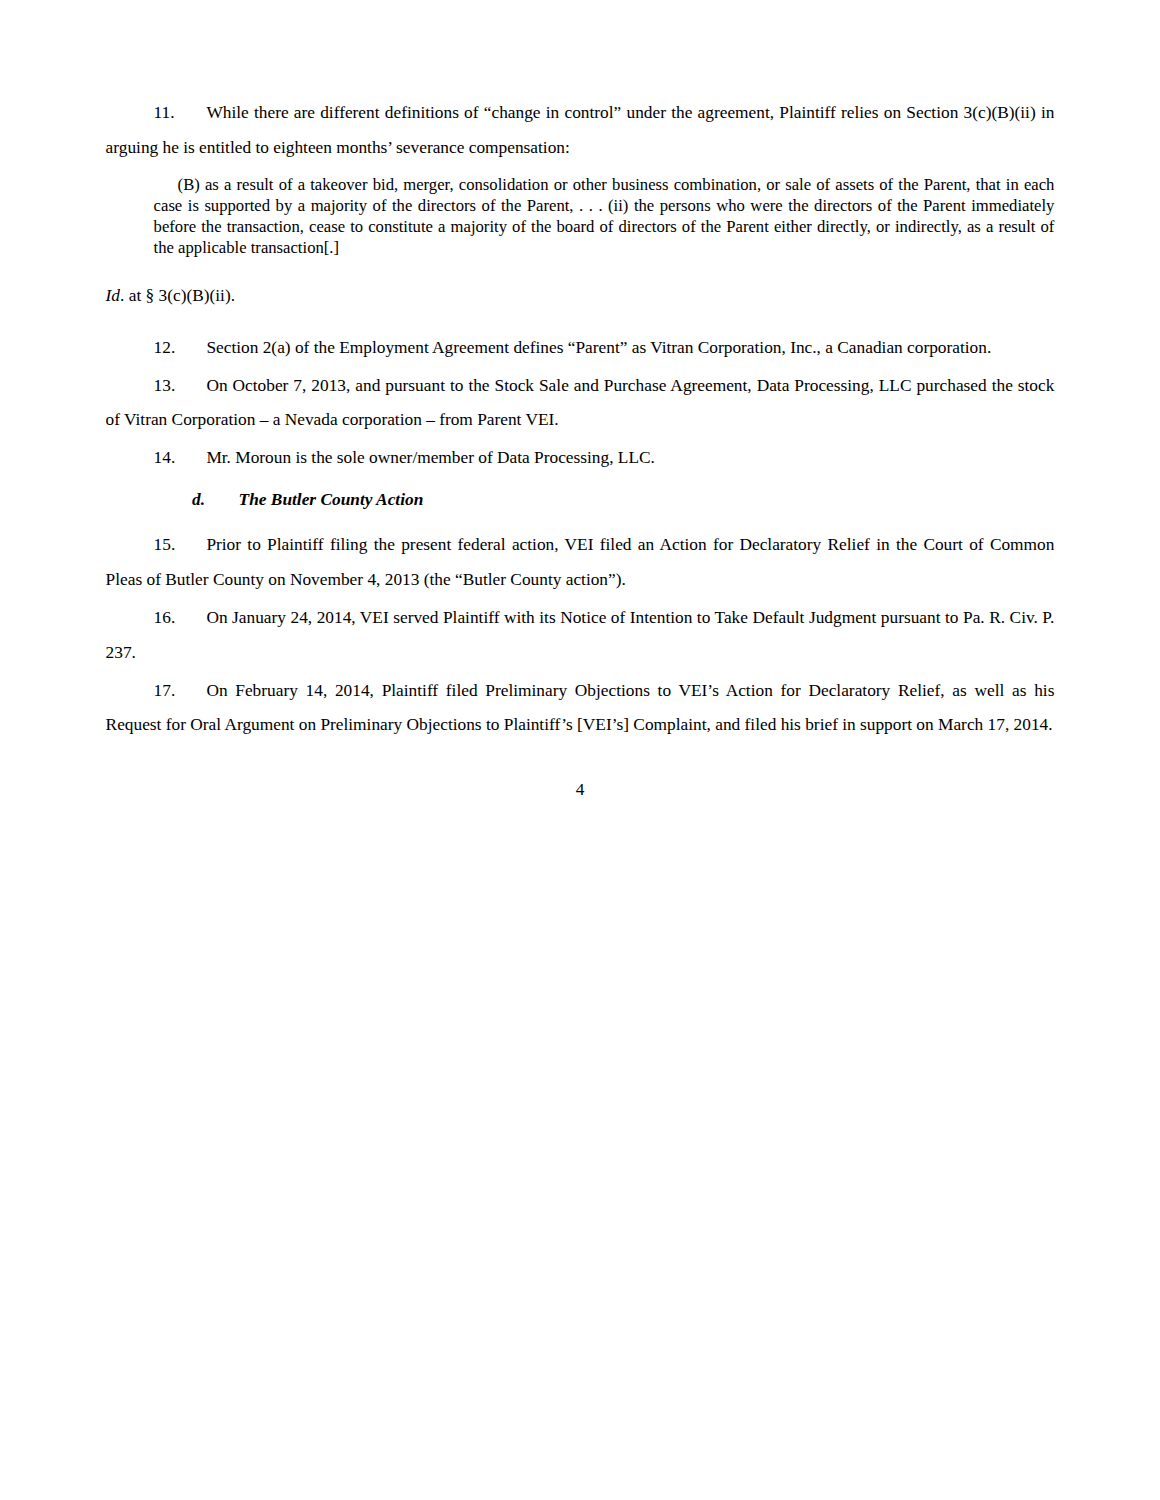11. While there are different definitions of “change in control” under the agreement, Plaintiff relies on Section 3(c)(B)(ii) in arguing he is entitled to eighteen months’ severance compensation:
(B) as a result of a takeover bid, merger, consolidation or other business combination, or sale of assets of the Parent, that in each case is supported by a majority of the directors of the Parent, . . . (ii) the persons who were the directors of the Parent immediately before the transaction, cease to constitute a majority of the board of directors of the Parent either directly, or indirectly, as a result of the applicable transaction[.]
Id. at § 3(c)(B)(ii).
12. Section 2(a) of the Employment Agreement defines “Parent” as Vitran Corporation, Inc., a Canadian corporation.
13. On October 7, 2013, and pursuant to the Stock Sale and Purchase Agreement, Data Processing, LLC purchased the stock of Vitran Corporation – a Nevada corporation – from Parent VEI.
14. Mr. Moroun is the sole owner/member of Data Processing, LLC.
d. The Butler County Action
15. Prior to Plaintiff filing the present federal action, VEI filed an Action for Declaratory Relief in the Court of Common Pleas of Butler County on November 4, 2013 (the “Butler County action”).
16. On January 24, 2014, VEI served Plaintiff with its Notice of Intention to Take Default Judgment pursuant to Pa. R. Civ. P. 237.
17. On February 14, 2014, Plaintiff filed Preliminary Objections to VEI’s Action for Declaratory Relief, as well as his Request for Oral Argument on Preliminary Objections to Plaintiff’s [VEI’s] Complaint, and filed his brief in support on March 17, 2014.
4